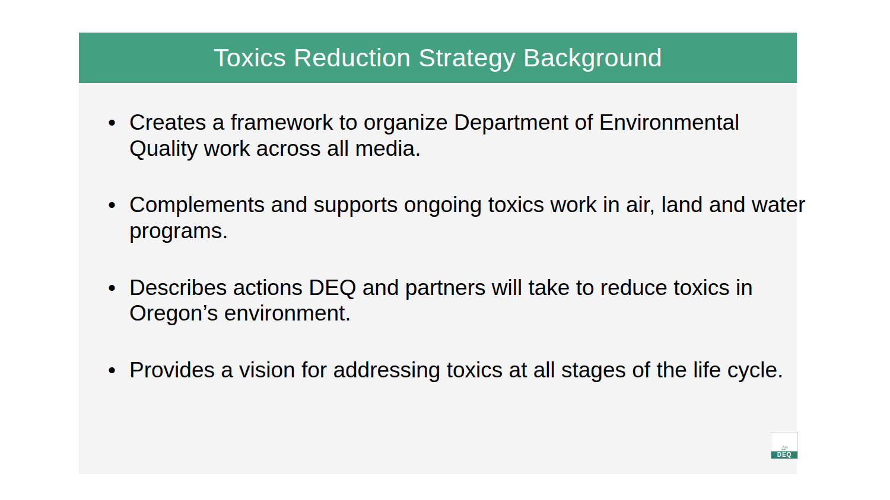Toxics Reduction Strategy Background
Creates a framework to organize Department of Environmental Quality work across all media.
Complements and supports ongoing toxics work in air, land and water programs.
Describes actions DEQ and partners will take to reduce toxics in Oregon’s environment.
Provides a vision for addressing toxics at all stages of the life cycle.
△≈
DEQ